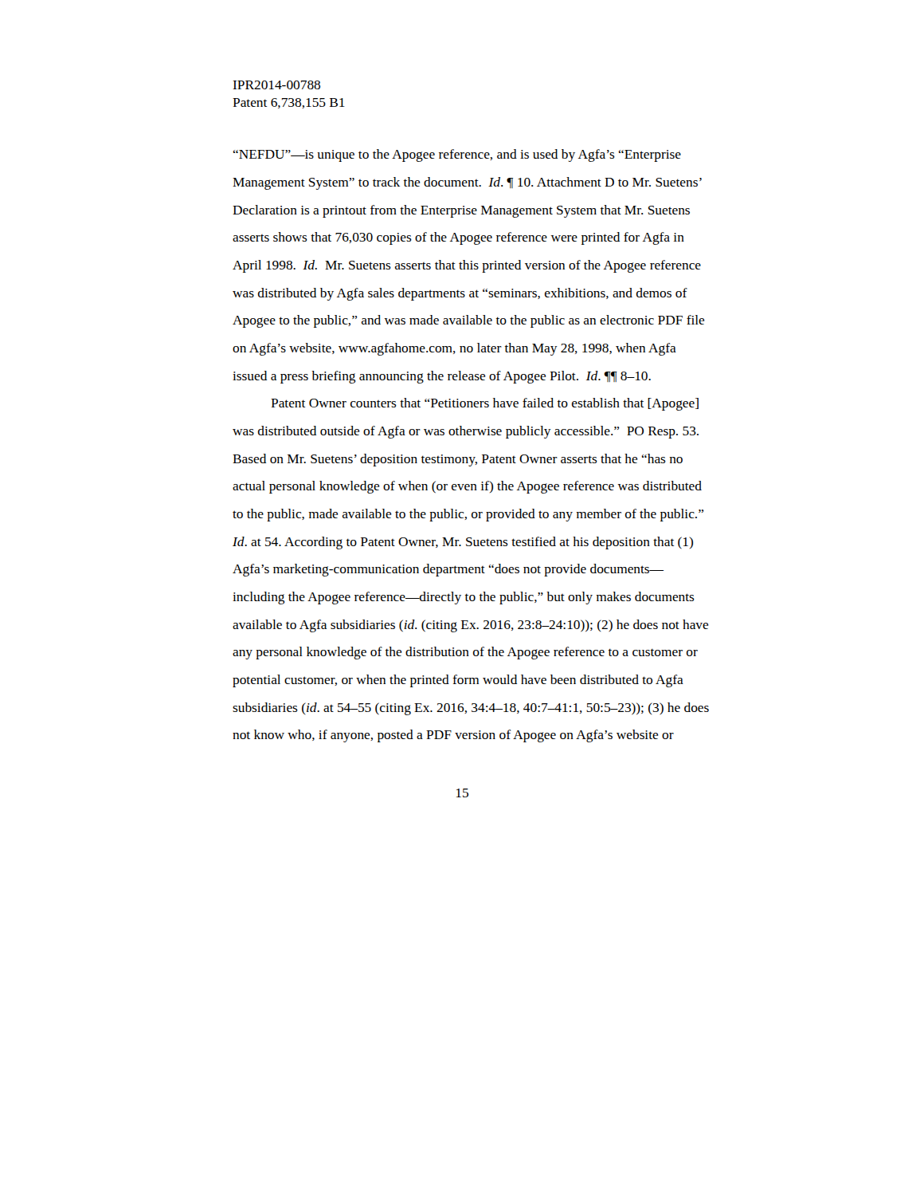IPR2014-00788
Patent 6,738,155 B1
“NEFDU”—is unique to the Apogee reference, and is used by Agfa’s “Enterprise Management System” to track the document. Id. ¶ 10. Attachment D to Mr. Suetens’ Declaration is a printout from the Enterprise Management System that Mr. Suetens asserts shows that 76,030 copies of the Apogee reference were printed for Agfa in April 1998. Id. Mr. Suetens asserts that this printed version of the Apogee reference was distributed by Agfa sales departments at “seminars, exhibitions, and demos of Apogee to the public,” and was made available to the public as an electronic PDF file on Agfa’s website, www.agfahome.com, no later than May 28, 1998, when Agfa issued a press briefing announcing the release of Apogee Pilot. Id. ¶¶ 8–10.
Patent Owner counters that “Petitioners have failed to establish that [Apogee] was distributed outside of Agfa or was otherwise publicly accessible.” PO Resp. 53. Based on Mr. Suetens’ deposition testimony, Patent Owner asserts that he “has no actual personal knowledge of when (or even if) the Apogee reference was distributed to the public, made available to the public, or provided to any member of the public.” Id. at 54. According to Patent Owner, Mr. Suetens testified at his deposition that (1) Agfa’s marketing-communication department “does not provide documents—including the Apogee reference—directly to the public,” but only makes documents available to Agfa subsidiaries (id. (citing Ex. 2016, 23:8–24:10)); (2) he does not have any personal knowledge of the distribution of the Apogee reference to a customer or potential customer, or when the printed form would have been distributed to Agfa subsidiaries (id. at 54–55 (citing Ex. 2016, 34:4–18, 40:7–41:1, 50:5–23)); (3) he does not know who, if anyone, posted a PDF version of Apogee on Agfa’s website or
15